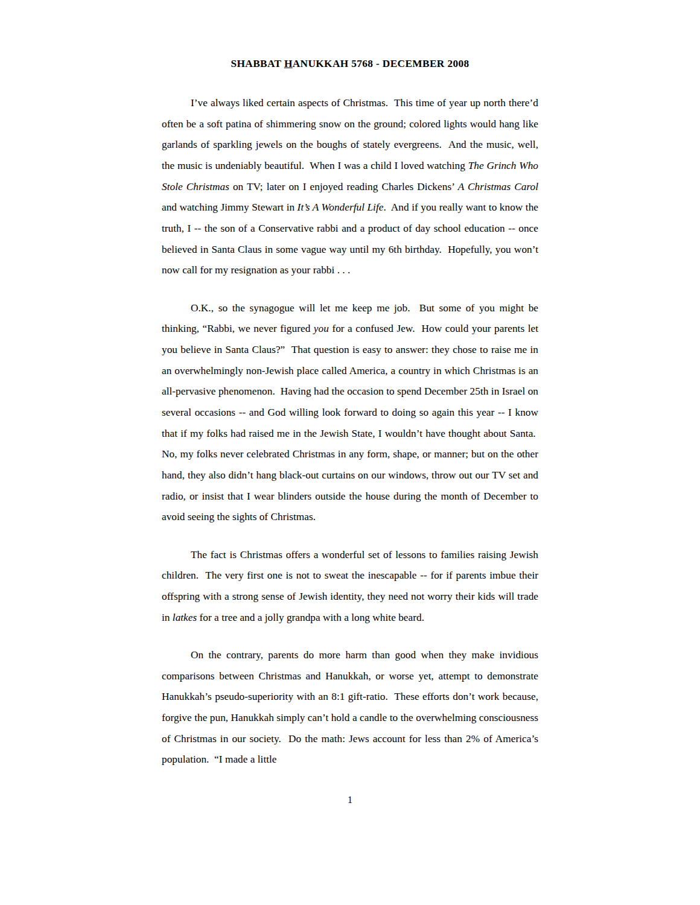SHABBAT HANUKKAH 5768 - DECEMBER 2008
I’ve always liked certain aspects of Christmas. This time of year up north there’d often be a soft patina of shimmering snow on the ground; colored lights would hang like garlands of sparkling jewels on the boughs of stately evergreens. And the music, well, the music is undeniably beautiful. When I was a child I loved watching The Grinch Who Stole Christmas on TV; later on I enjoyed reading Charles Dickens’ A Christmas Carol and watching Jimmy Stewart in It’s A Wonderful Life. And if you really want to know the truth, I -- the son of a Conservative rabbi and a product of day school education -- once believed in Santa Claus in some vague way until my 6th birthday. Hopefully, you won’t now call for my resignation as your rabbi . . .
O.K., so the synagogue will let me keep me job. But some of you might be thinking, “Rabbi, we never figured you for a confused Jew. How could your parents let you believe in Santa Claus?” That question is easy to answer: they chose to raise me in an overwhelmingly non-Jewish place called America, a country in which Christmas is an all-pervasive phenomenon. Having had the occasion to spend December 25th in Israel on several occasions -- and God willing look forward to doing so again this year -- I know that if my folks had raised me in the Jewish State, I wouldn’t have thought about Santa. No, my folks never celebrated Christmas in any form, shape, or manner; but on the other hand, they also didn’t hang black-out curtains on our windows, throw out our TV set and radio, or insist that I wear blinders outside the house during the month of December to avoid seeing the sights of Christmas.
The fact is Christmas offers a wonderful set of lessons to families raising Jewish children. The very first one is not to sweat the inescapable -- for if parents imbue their offspring with a strong sense of Jewish identity, they need not worry their kids will trade in latkes for a tree and a jolly grandpa with a long white beard.
On the contrary, parents do more harm than good when they make invidious comparisons between Christmas and Hanukkah, or worse yet, attempt to demonstrate Hanukkah’s pseudo-superiority with an 8:1 gift-ratio. These efforts don’t work because, forgive the pun, Hanukkah simply can’t hold a candle to the overwhelming consciousness of Christmas in our society. Do the math: Jews account for less than 2% of America’s population. “I made a little
1